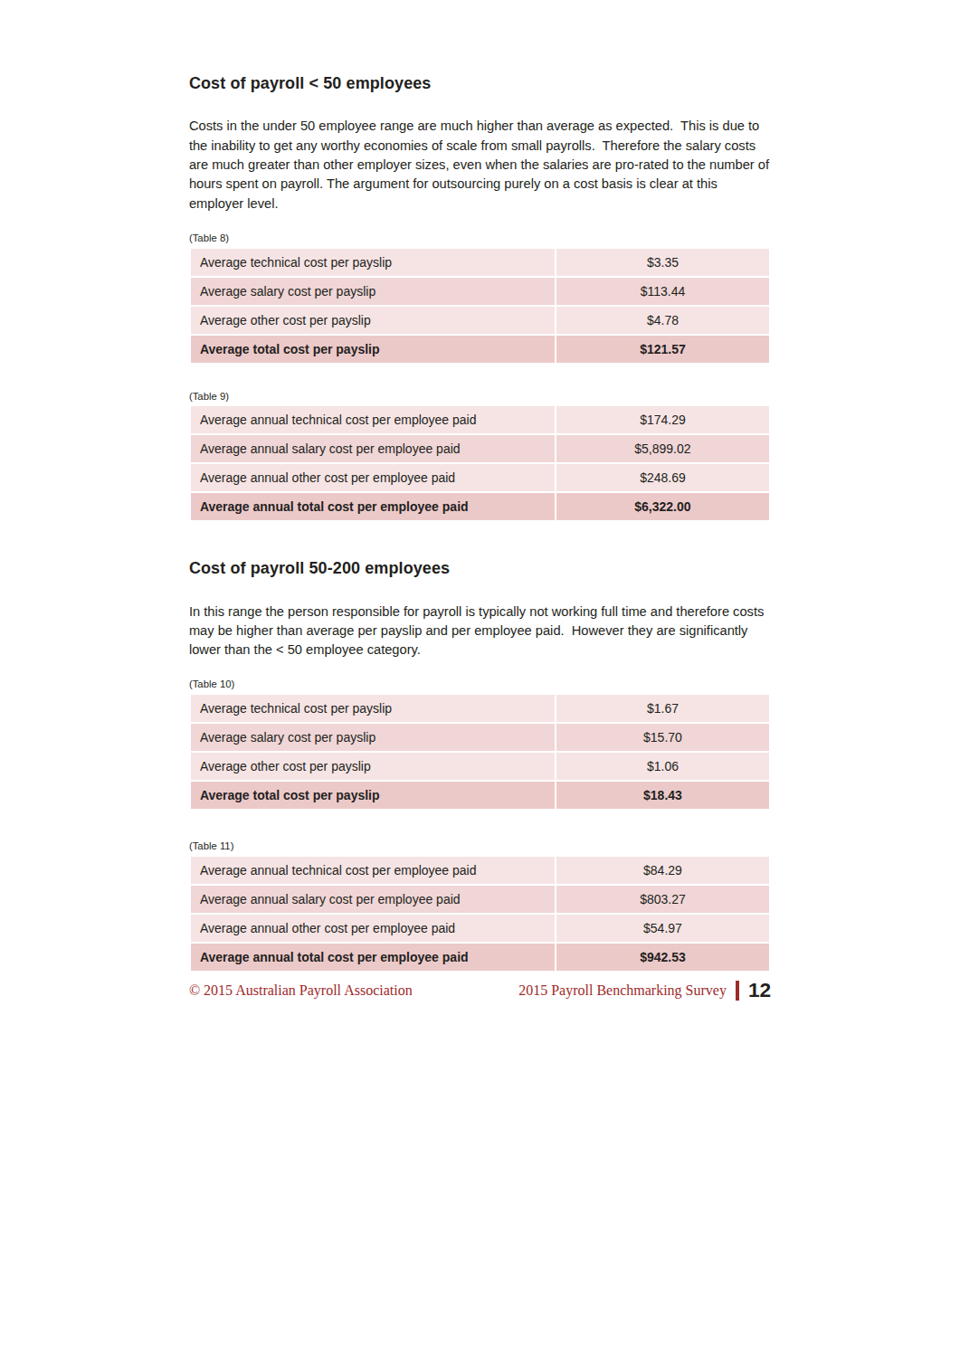Cost of payroll < 50 employees
Costs in the under 50 employee range are much higher than average as expected. This is due to the inability to get any worthy economies of scale from small payrolls. Therefore the salary costs are much greater than other employer sizes, even when the salaries are pro-rated to the number of hours spent on payroll. The argument for outsourcing purely on a cost basis is clear at this employer level.
(Table 8)
| Average technical cost per payslip | $3.35 |
| Average salary cost per payslip | $113.44 |
| Average other cost per payslip | $4.78 |
| Average total cost per payslip | $121.57 |
(Table 9)
| Average annual technical cost per employee paid | $174.29 |
| Average annual salary cost per employee paid | $5,899.02 |
| Average annual other cost per employee paid | $248.69 |
| Average annual total cost per employee paid | $6,322.00 |
Cost of payroll 50-200 employees
In this range the person responsible for payroll is typically not working full time and therefore costs may be higher than average per payslip and per employee paid. However they are significantly lower than the < 50 employee category.
(Table 10)
| Average technical cost per payslip | $1.67 |
| Average salary cost per payslip | $15.70 |
| Average other cost per payslip | $1.06 |
| Average total cost per payslip | $18.43 |
(Table 11)
| Average annual technical cost per employee paid | $84.29 |
| Average annual salary cost per employee paid | $803.27 |
| Average annual other cost per employee paid | $54.97 |
| Average annual total cost per employee paid | $942.53 |
© 2015 Australian Payroll Association
2015 Payroll Benchmarking Survey 12